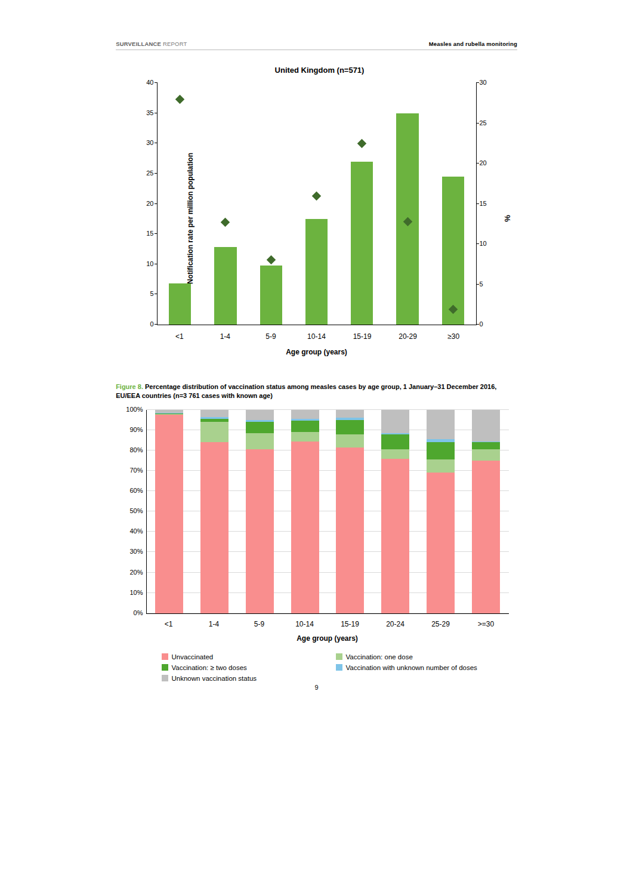SURVEILLANCE REPORT
Measles and rubella monitoring
United Kingdom (n=571)
Notification rate per million population
%
0
5
10
15
20
25
30
35
40
0
5
10
15
20
25
30
<1 1-4 5-9 10-14 15-19 20-29 ≥30
Age group (years)
Figure 8. Percentage distribution of vaccination status among measles cases by age group, 1 January–31 December 2016, EU/EEA countries (n=3 761 cases with known age)
0%
10%
20%
30%
40%
50%
60%
70%
80%
90%
100%
<1 1-4 5-9 10-14 15-19 20-24 25-29 >=30
Age group (years)
Unvaccinated
Vaccination: one dose
Vaccination: ≥ two doses
Vaccination with unknown number of doses
Unknown vaccination status
9